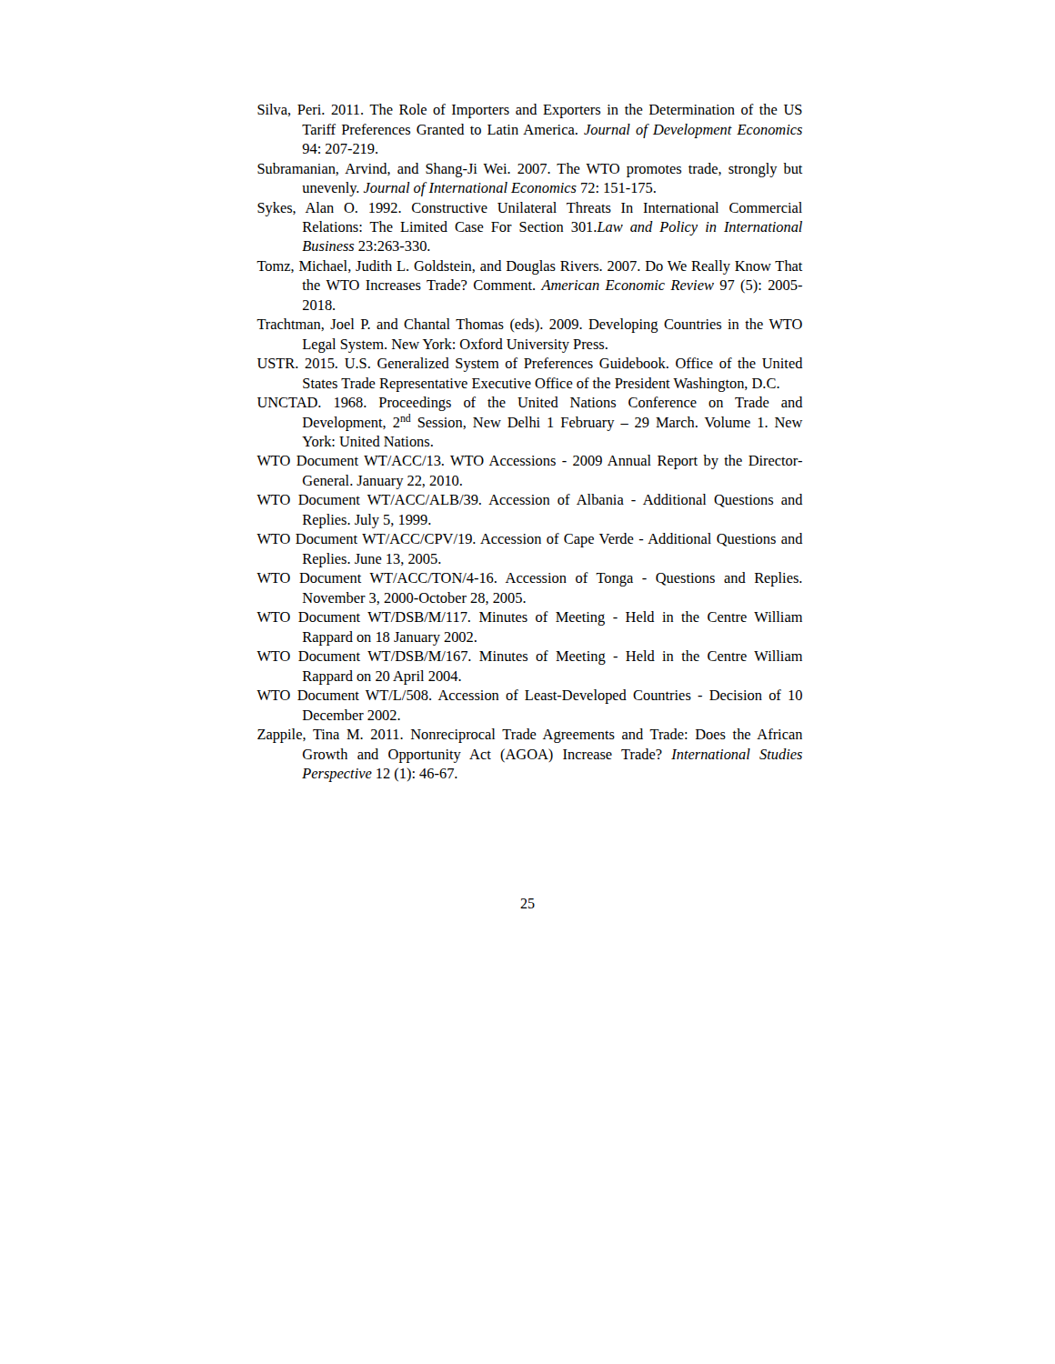Silva, Peri. 2011. The Role of Importers and Exporters in the Determination of the US Tariff Preferences Granted to Latin America. Journal of Development Economics 94: 207-219.
Subramanian, Arvind, and Shang-Ji Wei. 2007. The WTO promotes trade, strongly but unevenly. Journal of International Economics 72: 151-175.
Sykes, Alan O. 1992. Constructive Unilateral Threats In International Commercial Relations: The Limited Case For Section 301.Law and Policy in International Business 23:263-330.
Tomz, Michael, Judith L. Goldstein, and Douglas Rivers. 2007. Do We Really Know That the WTO Increases Trade? Comment. American Economic Review 97 (5): 2005-2018.
Trachtman, Joel P. and Chantal Thomas (eds). 2009. Developing Countries in the WTO Legal System. New York: Oxford University Press.
USTR. 2015. U.S. Generalized System of Preferences Guidebook. Office of the United States Trade Representative Executive Office of the President Washington, D.C.
UNCTAD. 1968. Proceedings of the United Nations Conference on Trade and Development, 2nd Session, New Delhi 1 February – 29 March. Volume 1. New York: United Nations.
WTO Document WT/ACC/13. WTO Accessions - 2009 Annual Report by the Director-General. January 22, 2010.
WTO Document WT/ACC/ALB/39. Accession of Albania - Additional Questions and Replies. July 5, 1999.
WTO Document WT/ACC/CPV/19. Accession of Cape Verde - Additional Questions and Replies. June 13, 2005.
WTO Document WT/ACC/TON/4-16. Accession of Tonga - Questions and Replies. November 3, 2000-October 28, 2005.
WTO Document WT/DSB/M/117. Minutes of Meeting - Held in the Centre William Rappard on 18 January 2002.
WTO Document WT/DSB/M/167. Minutes of Meeting - Held in the Centre William Rappard on 20 April 2004.
WTO Document WT/L/508. Accession of Least-Developed Countries - Decision of 10 December 2002.
Zappile, Tina M. 2011. Nonreciprocal Trade Agreements and Trade: Does the African Growth and Opportunity Act (AGOA) Increase Trade? International Studies Perspective 12 (1): 46-67.
25